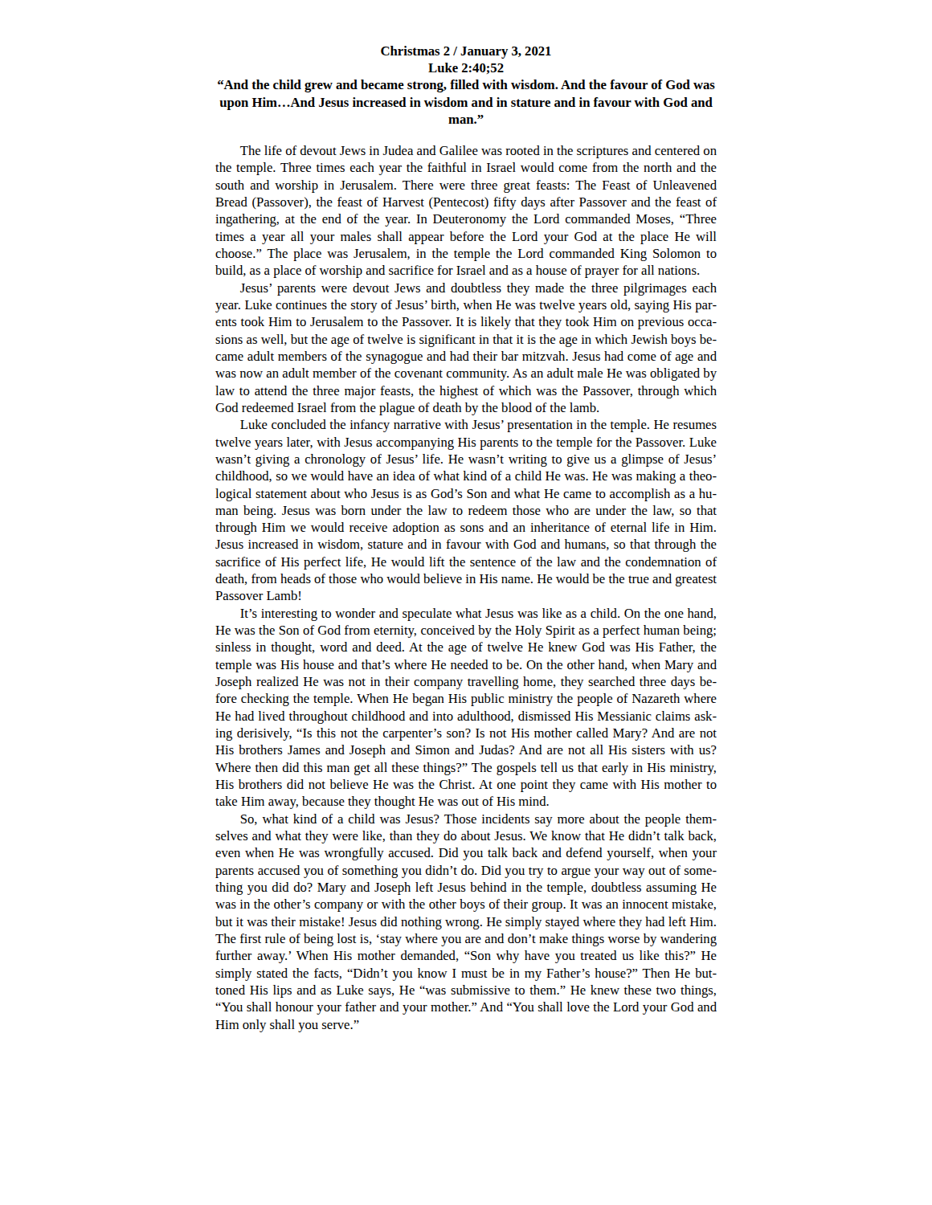Christmas 2 / January 3, 2021 Luke 2:40;52 “And the child grew and became strong, filled with wisdom. And the favour of God was upon Him…And Jesus increased in wisdom and in stature and in favour with God and man.”
The life of devout Jews in Judea and Galilee was rooted in the scriptures and centered on the temple. Three times each year the faithful in Israel would come from the north and the south and worship in Jerusalem. There were three great feasts: The Feast of Unleavened Bread (Passover), the feast of Harvest (Pentecost) fifty days after Passover and the feast of ingathering, at the end of the year. In Deuteronomy the Lord commanded Moses, “Three times a year all your males shall appear before the Lord your God at the place He will choose.” The place was Jerusalem, in the temple the Lord commanded King Solomon to build, as a place of worship and sacrifice for Israel and as a house of prayer for all nations.
Jesus’ parents were devout Jews and doubtless they made the three pilgrimages each year. Luke continues the story of Jesus’ birth, when He was twelve years old, saying His parents took Him to Jerusalem to the Passover. It is likely that they took Him on previous occasions as well, but the age of twelve is significant in that it is the age in which Jewish boys became adult members of the synagogue and had their bar mitzvah. Jesus had come of age and was now an adult member of the covenant community. As an adult male He was obligated by law to attend the three major feasts, the highest of which was the Passover, through which God redeemed Israel from the plague of death by the blood of the lamb.
Luke concluded the infancy narrative with Jesus’ presentation in the temple. He resumes twelve years later, with Jesus accompanying His parents to the temple for the Passover. Luke wasn’t giving a chronology of Jesus’ life. He wasn’t writing to give us a glimpse of Jesus’ childhood, so we would have an idea of what kind of a child He was. He was making a theological statement about who Jesus is as God’s Son and what He came to accomplish as a human being. Jesus was born under the law to redeem those who are under the law, so that through Him we would receive adoption as sons and an inheritance of eternal life in Him. Jesus increased in wisdom, stature and in favour with God and humans, so that through the sacrifice of His perfect life, He would lift the sentence of the law and the condemnation of death, from heads of those who would believe in His name. He would be the true and greatest Passover Lamb!
It’s interesting to wonder and speculate what Jesus was like as a child. On the one hand, He was the Son of God from eternity, conceived by the Holy Spirit as a perfect human being; sinless in thought, word and deed. At the age of twelve He knew God was His Father, the temple was His house and that’s where He needed to be. On the other hand, when Mary and Joseph realized He was not in their company travelling home, they searched three days before checking the temple. When He began His public ministry the people of Nazareth where He had lived throughout childhood and into adulthood, dismissed His Messianic claims asking derisively, “Is this not the carpenter’s son? Is not His mother called Mary? And are not His brothers James and Joseph and Simon and Judas? And are not all His sisters with us? Where then did this man get all these things?” The gospels tell us that early in His ministry, His brothers did not believe He was the Christ. At one point they came with His mother to take Him away, because they thought He was out of His mind.
So, what kind of a child was Jesus? Those incidents say more about the people themselves and what they were like, than they do about Jesus. We know that He didn’t talk back, even when He was wrongfully accused. Did you talk back and defend yourself, when your parents accused you of something you didn’t do. Did you try to argue your way out of something you did do? Mary and Joseph left Jesus behind in the temple, doubtless assuming He was in the other’s company or with the other boys of their group. It was an innocent mistake, but it was their mistake! Jesus did nothing wrong. He simply stayed where they had left Him. The first rule of being lost is, ‘stay where you are and don’t make things worse by wandering further away.’ When His mother demanded, “Son why have you treated us like this?” He simply stated the facts, “Didn’t you know I must be in my Father’s house?” Then He buttoned His lips and as Luke says, He “was submissive to them.” He knew these two things, “You shall honour your father and your mother.” And “You shall love the Lord your God and Him only shall you serve.”